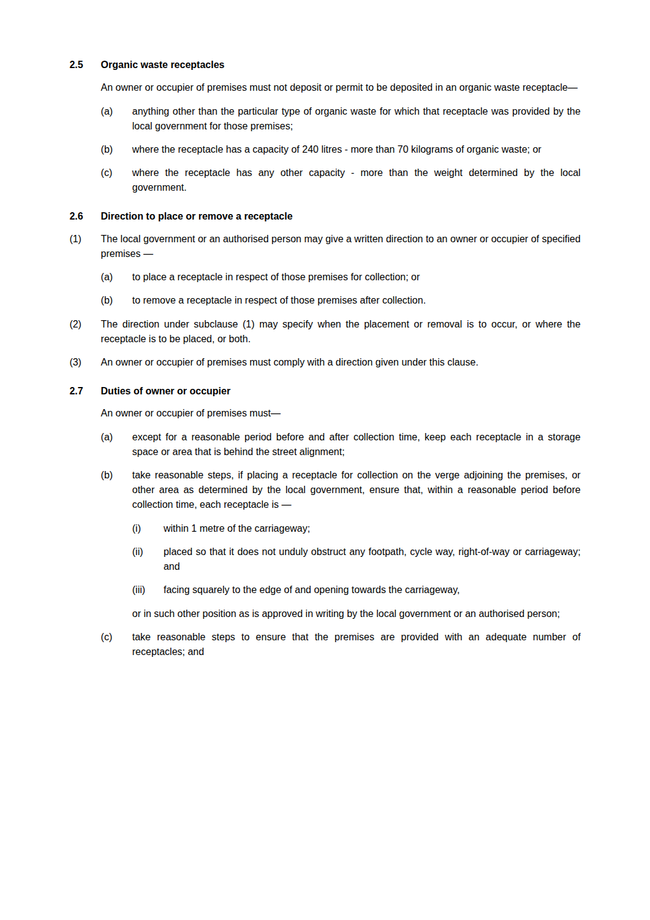2.5 Organic waste receptacles
An owner or occupier of premises must not deposit or permit to be deposited in an organic waste receptacle—
(a) anything other than the particular type of organic waste for which that receptacle was provided by the local government for those premises;
(b) where the receptacle has a capacity of 240 litres - more than 70 kilograms of organic waste; or
(c) where the receptacle has any other capacity - more than the weight determined by the local government.
2.6 Direction to place or remove a receptacle
(1) The local government or an authorised person may give a written direction to an owner or occupier of specified premises —
(a) to place a receptacle in respect of those premises for collection; or
(b) to remove a receptacle in respect of those premises after collection.
(2) The direction under subclause (1) may specify when the placement or removal is to occur, or where the receptacle is to be placed, or both.
(3) An owner or occupier of premises must comply with a direction given under this clause.
2.7 Duties of owner or occupier
An owner or occupier of premises must—
(a) except for a reasonable period before and after collection time, keep each receptacle in a storage space or area that is behind the street alignment;
(b) take reasonable steps, if placing a receptacle for collection on the verge adjoining the premises, or other area as determined by the local government, ensure that, within a reasonable period before collection time, each receptacle is —
(i) within 1 metre of the carriageway;
(ii) placed so that it does not unduly obstruct any footpath, cycle way, right-of-way or carriageway; and
(iii) facing squarely to the edge of and opening towards the carriageway,
or in such other position as is approved in writing by the local government or an authorised person;
(c) take reasonable steps to ensure that the premises are provided with an adequate number of receptacles; and